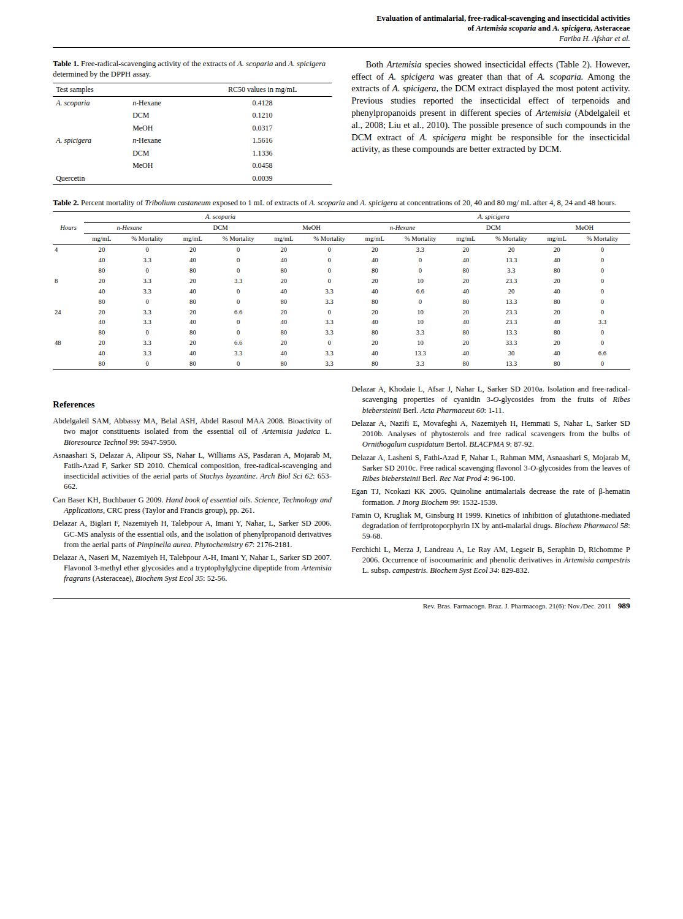Evaluation of antimalarial, free-radical-scavenging and insecticidal activities
of Artemisia scoparia and A. spicigera, Asteraceae
Fariba H. Afshar et al.
Table 1. Free-radical-scavenging activity of the extracts of A. scoparia and A. spicigera determined by the DPPH assay.
| Test samples | RC50 values in mg/mL |
| --- | --- |
| A. scoparia | n -Hexane | 0.4128 |
| | DCM | 0.1210 |
| | MeOH | 0.0317 |
| A. spicigera | n -Hexane | 1.5616 |
| | DCM | 1.1336 |
| | MeOH | 0.0458 |
| Quercetin | | 0.0039 |
Both Artemisia species showed insecticidal effects (Table 2). However, effect of A. spicigera was greater than that of A. scoparia. Among the extracts of A. spicigera, the DCM extract displayed the most potent activity. Previous studies reported the insecticidal effect of terpenoids and phenylpropanoids present in different species of Artemisia (Abdelgaleil et al., 2008; Liu et al., 2010). The possible presence of such compounds in the DCM extract of A. spicigera might be responsible for the insecticidal activity, as these compounds are better extracted by DCM.
Table 2. Percent mortality of Tribolium castaneum exposed to 1 mL of extracts of A. scoparia and A. spicigera at concentrations of 20, 40 and 80 mg/ mL after 4, 8, 24 and 48 hours.
| Hours | A. scoparia | A. spicigera |
| --- | --- | --- |
| n -Hexane | DCM | MeOH | n -Hexane | DCM | MeOH |
| mg/mL | % Mortality | mg/mL | % Mortality | mg/mL | % Mortality | mg/mL | % Mortality | mg/mL | % Mortality | mg/mL | % Mortality |
| 4 | 20 | 0 | 20 | 0 | 20 | 0 | 20 | 3.3 | 20 | 20 | 20 | 0 |
| | 40 | 3.3 | 40 | 0 | 40 | 0 | 40 | 0 | 40 | 13.3 | 40 | 0 |
| | 80 | 0 | 80 | 0 | 80 | 0 | 80 | 0 | 80 | 3.3 | 80 | 0 |
| 8 | 20 | 3.3 | 20 | 3.3 | 20 | 0 | 20 | 10 | 20 | 23.3 | 20 | 0 |
| | 40 | 3.3 | 40 | 0 | 40 | 3.3 | 40 | 6.6 | 40 | 20 | 40 | 0 |
| | 80 | 0 | 80 | 0 | 80 | 3.3 | 80 | 0 | 80 | 13.3 | 80 | 0 |
| 24 | 20 | 3.3 | 20 | 6.6 | 20 | 0 | 20 | 10 | 20 | 23.3 | 20 | 0 |
| | 40 | 3.3 | 40 | 0 | 40 | 3.3 | 40 | 10 | 40 | 23.3 | 40 | 3.3 |
| | 80 | 0 | 80 | 0 | 80 | 3.3 | 80 | 3.3 | 80 | 13.3 | 80 | 0 |
| 48 | 20 | 3.3 | 20 | 6.6 | 20 | 0 | 20 | 10 | 20 | 33.3 | 20 | 0 |
| | 40 | 3.3 | 40 | 3.3 | 40 | 3.3 | 40 | 13.3 | 40 | 30 | 40 | 6.6 |
| | 80 | 0 | 80 | 0 | 80 | 3.3 | 80 | 3.3 | 80 | 13.3 | 80 | 0 |
References
Abdelgaleil SAM, Abbassy MA, Belal ASH, Abdel Rasoul MAA 2008. Bioactivity of two major constituents isolated from the essential oil of Artemisia judaica L. Bioresource Technol 99: 5947-5950.
Asnaashari S, Delazar A, Alipour SS, Nahar L, Williams AS, Pasdaran A, Mojarab M, Fatih-Azad F, Sarker SD 2010. Chemical composition, free-radical-scavenging and insecticidal activities of the aerial parts of Stachys byzantine. Arch Biol Sci 62: 653-662.
Can Baser KH, Buchbauer G 2009. Hand book of essential oils. Science, Technology and Applications, CRC press (Taylor and Francis group), pp. 261.
Delazar A, Biglari F, Nazemiyeh H, Talebpour A, Imani Y, Nahar, L, Sarker SD 2006. GC-MS analysis of the essential oils, and the isolation of phenylpropanoid derivatives from the aerial parts of Pimpinella aurea. Phytochemistry 67: 2176-2181.
Delazar A, Naseri M, Nazemiyeh H, Talebpour A-H, Imani Y, Nahar L, Sarker SD 2007. Flavonol 3-methyl ether glycosides and a tryptophylglycine dipeptide from Artemisia fragrans (Asteraceae), Biochem Syst Ecol 35: 52-56.
Delazar A, Khodaie L, Afsar J, Nahar L, Sarker SD 2010a. Isolation and free-radical-scavenging properties of cyanidin 3-O-glycosides from the fruits of Ribes biebersteinii Berl. Acta Pharmaceut 60: 1-11.
Delazar A, Nazifi E, Movafeghi A, Nazemiyeh H, Hemmati S, Nahar L, Sarker SD 2010b. Analyses of phytosterols and free radical scavengers from the bulbs of Ornithogalum cuspidatum Bertol. BLACPMA 9: 87-92.
Delazar A, Lasheni S, Fathi-Azad F, Nahar L, Rahman MM, Asnaashari S, Mojarab M, Sarker SD 2010c. Free radical scavenging flavonol 3-O-glycosides from the leaves of Ribes biebersteinii Berl. Rec Nat Prod 4: 96-100.
Egan TJ, Ncokazi KK 2005. Quinoline antimalarials decrease the rate of β-hematin formation. J Inorg Biochem 99: 1532-1539.
Famin O, Krugliak M, Ginsburg H 1999. Kinetics of inhibition of glutathione-mediated degradation of ferriprotoporphyrin IX by anti-malarial drugs. Biochem Pharmacol 58: 59-68.
Ferchichi L, Merza J, Landreau A, Le Ray AM, Legseir B, Seraphin D, Richomme P 2006. Occurrence of isocoumarinic and phenolic derivatives in Artemisia campestris L. subsp. campestris. Biochem Syst Ecol 34: 829-832.
Rev. Bras. Farmacogn. Braz. J. Pharmacogn. 21(6): Nov./Dec. 2011 989